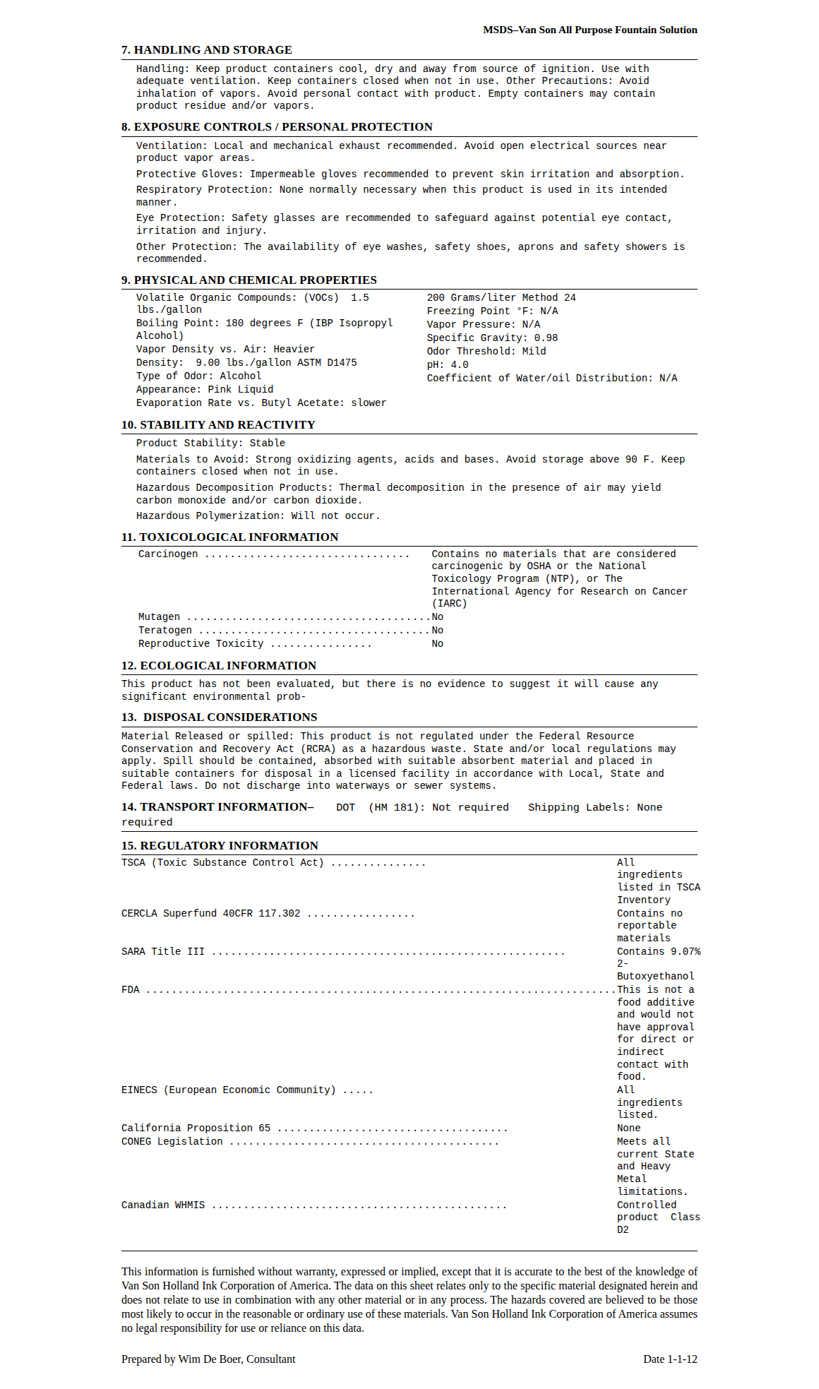MSDS–Van Son All Purpose Fountain Solution
7. HANDLING AND STORAGE
Handling: Keep product containers cool, dry and away from source of ignition. Use with adequate ventilation. Keep containers closed when not in use. Other Precautions: Avoid inhalation of vapors. Avoid personal contact with product. Empty containers may contain product residue and/or vapors.
8. EXPOSURE CONTROLS / PERSONAL PROTECTION
Ventilation: Local and mechanical exhaust recommended. Avoid open electrical sources near product vapor areas.
Protective Gloves: Impermeable gloves recommended to prevent skin irritation and absorption.
Respiratory Protection: None normally necessary when this product is used in its intended manner.
Eye Protection: Safety glasses are recommended to safeguard against potential eye contact, irritation and injury.
Other Protection: The availability of eye washes, safety shoes, aprons and safety showers is recommended.
9. PHYSICAL AND CHEMICAL PROPERTIES
Volatile Organic Compounds: (VOCs) 1.5 lbs./gallon
Boiling Point: 180 degrees F (IBP Isopropyl Alcohol)
Vapor Density vs. Air: Heavier
Density: 9.00 lbs./gallon ASTM D1475
Type of Odor: Alcohol
Appearance: Pink Liquid
Evaporation Rate vs. Butyl Acetate: slower
200 Grams/liter Method 24
Freezing Point °F: N/A
Vapor Pressure: N/A
Specific Gravity: 0.98
Odor Threshold: Mild
pH: 4.0
Coefficient of Water/oil Distribution: N/A
10. STABILITY AND REACTIVITY
Product Stability: Stable
Materials to Avoid: Strong oxidizing agents, acids and bases. Avoid storage above 90 F. Keep containers closed when not in use.
Hazardous Decomposition Products: Thermal decomposition in the presence of air may yield carbon monoxide and/or carbon dioxide.
Hazardous Polymerization: Will not occur.
11. TOXICOLOGICAL INFORMATION
| Carcinogen ................................ | Contains no materials that are considered carcinogenic by OSHA or the National Toxicology Program (NTP), or The International Agency for Research on Cancer (IARC) |
| Mutagen ...................................... | No |
| Teratogen .................................... | No |
| Reproductive Toxicity ................ | No |
12. ECOLOGICAL INFORMATION
This product has not been evaluated, but there is no evidence to suggest it will cause any significant environmental prob-
13. DISPOSAL CONSIDERATIONS
Material Released or spilled: This product is not regulated under the Federal Resource Conservation and Recovery Act (RCRA) as a hazardous waste. State and/or local regulations may apply. Spill should be contained, absorbed with suitable absorbent material and placed in suitable containers for disposal in a licensed facility in accordance with Local, State and Federal laws. Do not discharge into waterways or sewer systems.
14. TRANSPORT INFORMATION– DOT (HM 181): Not required Shipping Labels: None required
15. REGULATORY INFORMATION
| TSCA (Toxic Substance Control Act) ............... | All ingredients listed in TSCA Inventory |
| CERCLA Superfund 40CFR 117.302 ................. | Contains no reportable materials |
| SARA Title III ....................................................... | Contains 9.07% 2-Butoxyethanol |
| FDA ......................................................................... | This is not a food additive and would not have approval for direct or indirect contact with food. |
| EINECS (European Economic Community) ..... | All ingredients listed. |
| California Proposition 65 .................................... | None |
| CONEG Legislation .......................................... | Meets all current State and Heavy Metal limitations. |
| Canadian WHMIS .............................................. | Controlled product Class D2 |
This information is furnished without warranty, expressed or implied, except that it is accurate to the best of the knowledge of Van Son Holland Ink Corporation of America. The data on this sheet relates only to the specific material designated herein and does not relate to use in combination with any other material or in any process. The hazards covered are believed to be those most likely to occur in the reasonable or ordinary use of these materials. Van Son Holland Ink Corporation of America assumes no legal responsibility for use or reliance on this data.
Prepared by Wim De Boer, Consultant Date 1-1-12